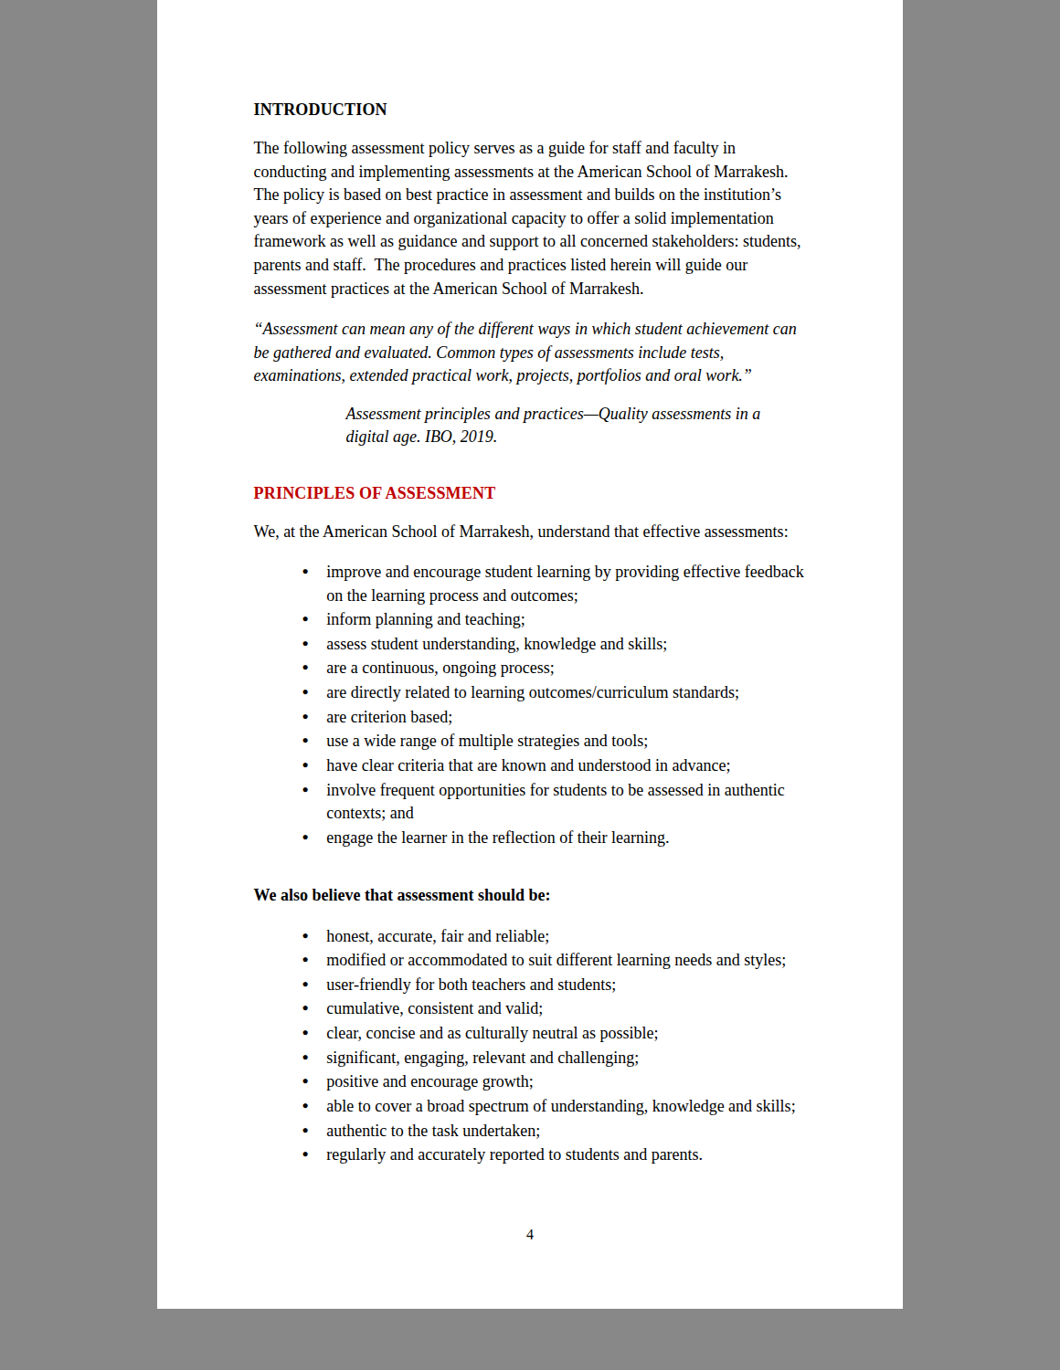INTRODUCTION
The following assessment policy serves as a guide for staff and faculty in conducting and implementing assessments at the American School of Marrakesh. The policy is based on best practice in assessment and builds on the institution’s years of experience and organizational capacity to offer a solid implementation framework as well as guidance and support to all concerned stakeholders: students, parents and staff. The procedures and practices listed herein will guide our assessment practices at the American School of Marrakesh.
“Assessment can mean any of the different ways in which student achievement can be gathered and evaluated. Common types of assessments include tests, examinations, extended practical work, projects, portfolios and oral work.”
Assessment principles and practices—Quality assessments in a digital age. IBO, 2019.
PRINCIPLES OF ASSESSMENT
We, at the American School of Marrakesh, understand that effective assessments:
improve and encourage student learning by providing effective feedback on the learning process and outcomes;
inform planning and teaching;
assess student understanding, knowledge and skills;
are a continuous, ongoing process;
are directly related to learning outcomes/curriculum standards;
are criterion based;
use a wide range of multiple strategies and tools;
have clear criteria that are known and understood in advance;
involve frequent opportunities for students to be assessed in authentic contexts; and
engage the learner in the reflection of their learning.
We also believe that assessment should be:
honest, accurate, fair and reliable;
modified or accommodated to suit different learning needs and styles;
user-friendly for both teachers and students;
cumulative, consistent and valid;
clear, concise and as culturally neutral as possible;
significant, engaging, relevant and challenging;
positive and encourage growth;
able to cover a broad spectrum of understanding, knowledge and skills;
authentic to the task undertaken;
regularly and accurately reported to students and parents.
4